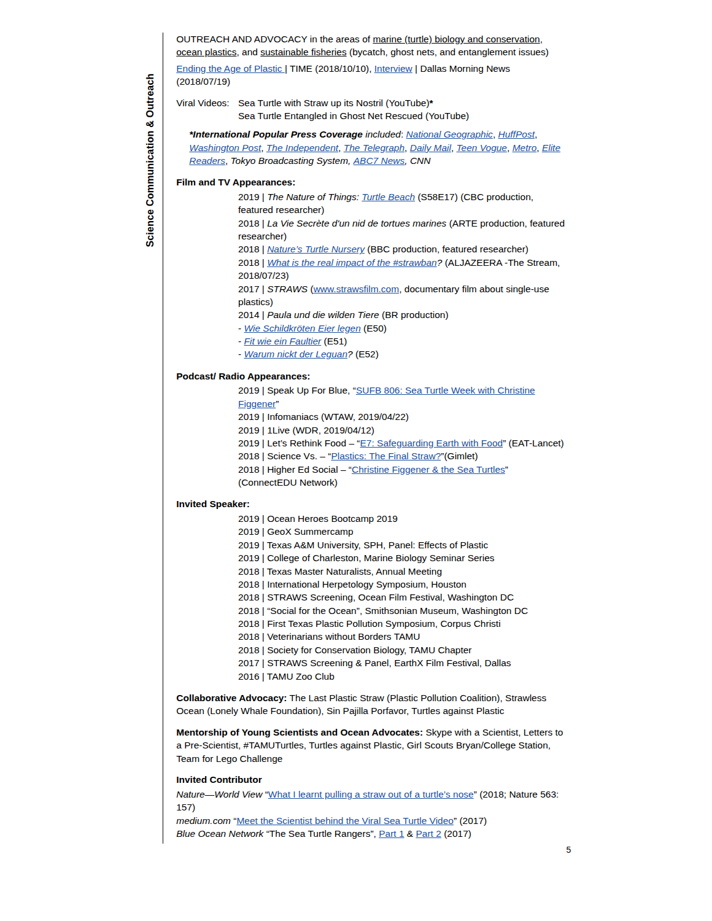Science Communication & Outreach
OUTREACH AND ADVOCACY in the areas of marine (turtle) biology and conservation, ocean plastics, and sustainable fisheries (bycatch, ghost nets, and entanglement issues)
Ending the Age of Plastic | TIME (2018/10/10), Interview | Dallas Morning News (2018/07/19)
Viral Videos: Sea Turtle with Straw up its Nostril (YouTube)*
Sea Turtle Entangled in Ghost Net Rescued (YouTube)
*International Popular Press Coverage included: National Geographic, HuffPost, Washington Post, The Independent, The Telegraph, Daily Mail, Teen Vogue, Metro, Elite Readers, Tokyo Broadcasting System, ABC7 News, CNN
Film and TV Appearances:
2019 | The Nature of Things: Turtle Beach (S58E17) (CBC production, featured researcher)
2018 | La Vie Secrète d'un nid de tortues marines (ARTE production, featured researcher)
2018 | Nature’s Turtle Nursery (BBC production, featured researcher)
2018 | What is the real impact of the #strawban? (ALJAZEERA -The Stream, 2018/07/23)
2017 | STRAWS (www.strawsfilm.com, documentary film about single-use plastics)
2014 | Paula und die wilden Tiere (BR production)
- Wie Schildkröten Eier legen (E50)
- Fit wie ein Faultier (E51)
- Warum nickt der Leguan? (E52)
Podcast/ Radio Appearances:
2019 | Speak Up For Blue, “SUFB 806: Sea Turtle Week with Christine Figgener”
2019 | Infomaniacs (WTAW, 2019/04/22)
2019 | 1Live (WDR, 2019/04/12)
2019 | Let’s Rethink Food – “E7: Safeguarding Earth with Food” (EAT-Lancet)
2018 | Science Vs. – “Plastics: The Final Straw?”(Gimlet)
2018 | Higher Ed Social – “Christine Figgener & the Sea Turtles” (ConnectEDU Network)
Invited Speaker:
2019 | Ocean Heroes Bootcamp 2019
2019 | GeoX Summercamp
2019 | Texas A&M University, SPH, Panel: Effects of Plastic
2019 | College of Charleston, Marine Biology Seminar Series
2018 | Texas Master Naturalists, Annual Meeting
2018 | International Herpetology Symposium, Houston
2018 | STRAWS Screening, Ocean Film Festival, Washington DC
2018 | “Social for the Ocean”, Smithsonian Museum, Washington DC
2018 | First Texas Plastic Pollution Symposium, Corpus Christi
2018 | Veterinarians without Borders TAMU
2018 | Society for Conservation Biology, TAMU Chapter
2017 | STRAWS Screening & Panel, EarthX Film Festival, Dallas
2016 | TAMU Zoo Club
Collaborative Advocacy: The Last Plastic Straw (Plastic Pollution Coalition), Strawless Ocean (Lonely Whale Foundation), Sin Pajilla Porfavor, Turtles against Plastic
Mentorship of Young Scientists and Ocean Advocates: Skype with a Scientist, Letters to a Pre-Scientist, #TAMUTurtles, Turtles against Plastic, Girl Scouts Bryan/College Station, Team for Lego Challenge
Invited Contributor
Nature—World View “What I learnt pulling a straw out of a turtle’s nose” (2018; Nature 563: 157)
medium.com “Meet the Scientist behind the Viral Sea Turtle Video” (2017)
Blue Ocean Network “The Sea Turtle Rangers”, Part 1 & Part 2 (2017)
5